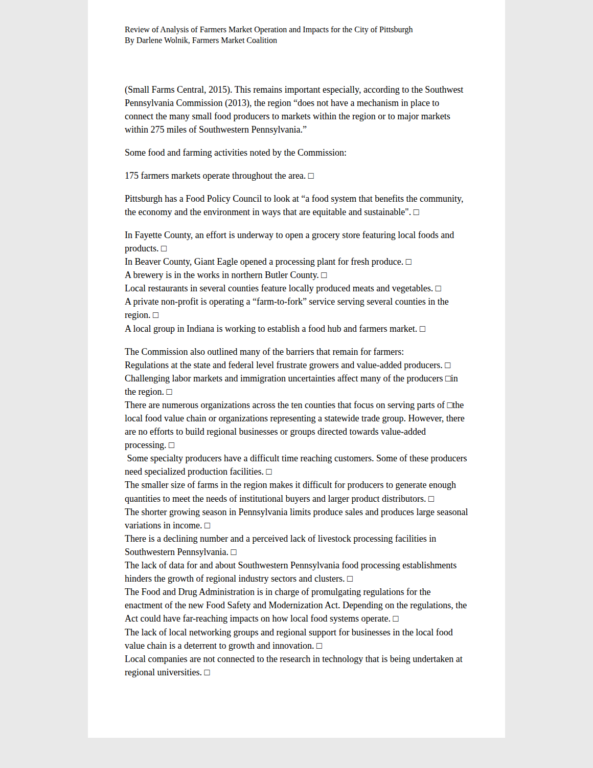Review of Analysis of Farmers Market Operation and Impacts for the City of Pittsburgh
By Darlene Wolnik, Farmers Market Coalition
(Small Farms Central, 2015). This remains important especially, according to the Southwest Pennsylvania Commission (2013), the region “does not have a mechanism in place to connect the many small food producers to markets within the region or to major markets within 275 miles of Southwestern Pennsylvania.”
Some food and farming activities noted by the Commission:
175 farmers markets operate throughout the area.
Pittsburgh has a Food Policy Council to look at “a food system that benefits the community, the economy and the environment in ways that are equitable and sustainable".
In Fayette County, an effort is underway to open a grocery store featuring local foods and products.
In Beaver County, Giant Eagle opened a processing plant for fresh produce.
A brewery is in the works in northern Butler County.
Local restaurants in several counties feature locally produced meats and vegetables.
A private non-profit is operating a “farm-to-fork” service serving several counties in the region.
A local group in Indiana is working to establish a food hub and farmers market.
The Commission also outlined many of the barriers that remain for farmers:
Regulations at the state and federal level frustrate growers and value-added producers.
Challenging labor markets and immigration uncertainties affect many of the producers □in the region. □
There are numerous organizations across the ten counties that focus on serving parts of □the local food value chain or organizations representing a statewide trade group. However, there are no efforts to build regional businesses or groups directed towards value-added processing. □
Some specialty producers have a difficult time reaching customers. Some of these producers need specialized production facilities.
The smaller size of farms in the region makes it difficult for producers to generate enough quantities to meet the needs of institutional buyers and larger product distributors.
The shorter growing season in Pennsylvania limits produce sales and produces large seasonal variations in income.
There is a declining number and a perceived lack of livestock processing facilities in Southwestern Pennsylvania.
The lack of data for and about Southwestern Pennsylvania food processing establishments hinders the growth of regional industry sectors and clusters.
The Food and Drug Administration is in charge of promulgating regulations for the enactment of the new Food Safety and Modernization Act. Depending on the regulations, the Act could have far-reaching impacts on how local food systems operate.
The lack of local networking groups and regional support for businesses in the local food value chain is a deterrent to growth and innovation.
Local companies are not connected to the research in technology that is being undertaken at regional universities.